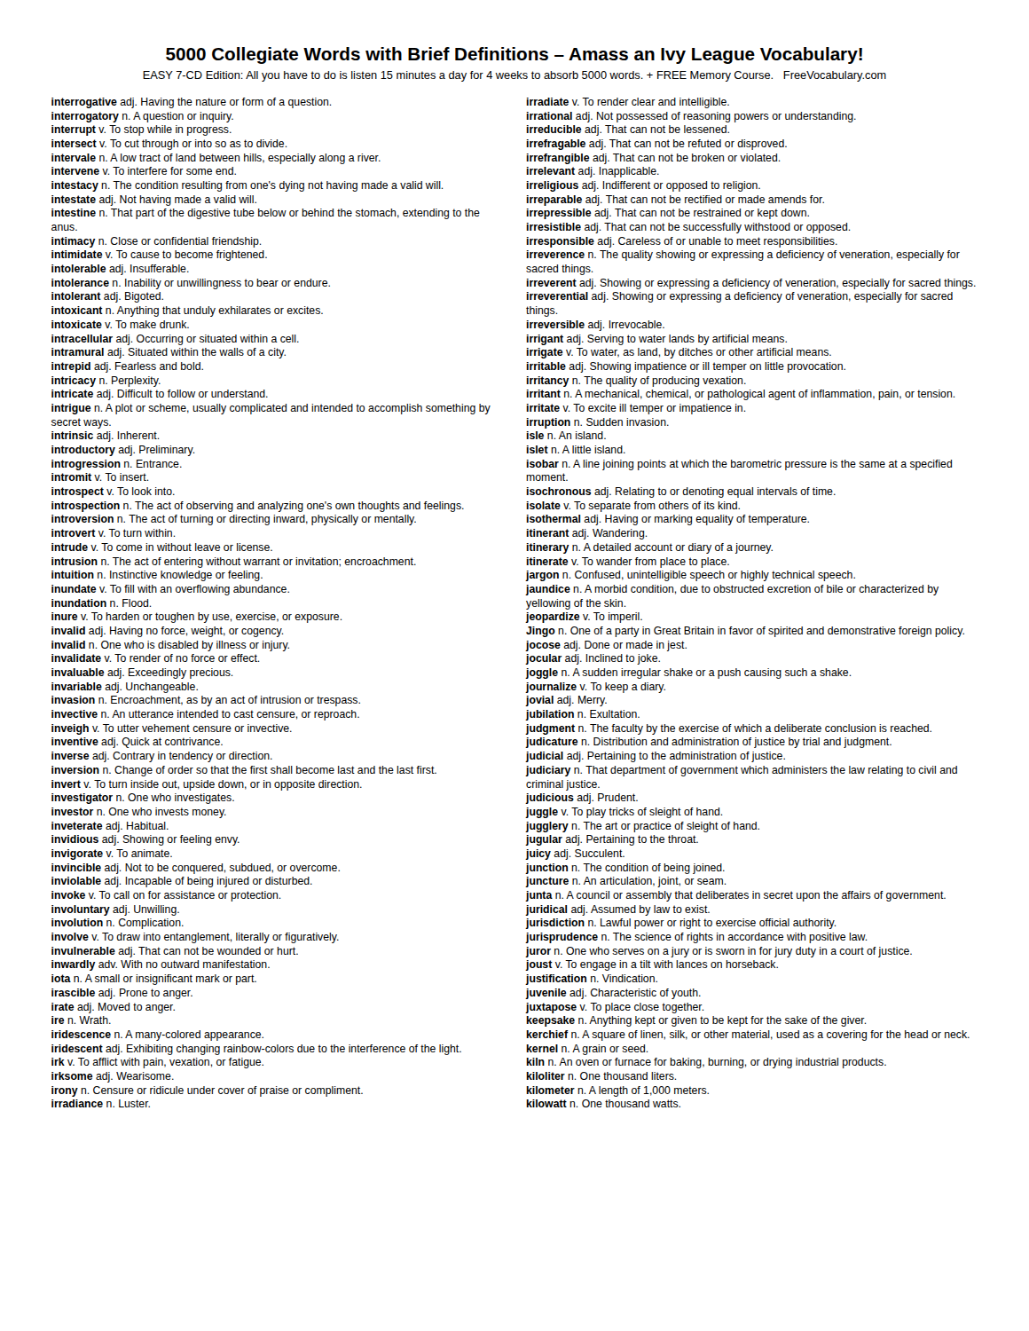5000 Collegiate Words with Brief Definitions – Amass an Ivy League Vocabulary!
EASY 7-CD Edition: All you have to do is listen 15 minutes a day for 4 weeks to absorb 5000 words. + FREE Memory Course. FreeVocabulary.com
interrogative adj. Having the nature or form of a question.
interrogatory n. A question or inquiry.
interrupt v. To stop while in progress.
intersect v. To cut through or into so as to divide.
intervale n. A low tract of land between hills, especially along a river.
intervene v. To interfere for some end.
intestacy n. The condition resulting from one's dying not having made a valid will.
intestate adj. Not having made a valid will.
intestine n. That part of the digestive tube below or behind the stomach, extending to the anus.
intimacy n. Close or confidential friendship.
intimidate v. To cause to become frightened.
intolerable adj. Insufferable.
intolerance n. Inability or unwillingness to bear or endure.
intolerant adj. Bigoted.
intoxicant n. Anything that unduly exhilarates or excites.
intoxicate v. To make drunk.
intracellular adj. Occurring or situated within a cell.
intramural adj. Situated within the walls of a city.
intrepid adj. Fearless and bold.
intricacy n. Perplexity.
intricate adj. Difficult to follow or understand.
intrigue n. A plot or scheme, usually complicated and intended to accomplish something by secret ways.
intrinsic adj. Inherent.
introductory adj. Preliminary.
introgression n. Entrance.
intromit v. To insert.
introspect v. To look into.
introspection n. The act of observing and analyzing one's own thoughts and feelings.
introversion n. The act of turning or directing inward, physically or mentally.
introvert v. To turn within.
intrude v. To come in without leave or license.
intrusion n. The act of entering without warrant or invitation; encroachment.
intuition n. Instinctive knowledge or feeling.
inundate v. To fill with an overflowing abundance.
inundation n. Flood.
inure v. To harden or toughen by use, exercise, or exposure.
invalid adj. Having no force, weight, or cogency.
invalid n. One who is disabled by illness or injury.
invalidate v. To render of no force or effect.
invaluable adj. Exceedingly precious.
invariable adj. Unchangeable.
invasion n. Encroachment, as by an act of intrusion or trespass.
invective n. An utterance intended to cast censure, or reproach.
inveigh v. To utter vehement censure or invective.
inventive adj. Quick at contrivance.
inverse adj. Contrary in tendency or direction.
inversion n. Change of order so that the first shall become last and the last first.
invert v. To turn inside out, upside down, or in opposite direction.
investigator n. One who investigates.
investor n. One who invests money.
inveterate adj. Habitual.
invidious adj. Showing or feeling envy.
invigorate v. To animate.
invincible adj. Not to be conquered, subdued, or overcome.
inviolable adj. Incapable of being injured or disturbed.
invoke v. To call on for assistance or protection.
involuntary adj. Unwilling.
involution n. Complication.
involve v. To draw into entanglement, literally or figuratively.
invulnerable adj. That can not be wounded or hurt.
inwardly adv. With no outward manifestation.
iota n. A small or insignificant mark or part.
irascible adj. Prone to anger.
irate adj. Moved to anger.
ire n. Wrath.
iridescence n. A many-colored appearance.
iridescent adj. Exhibiting changing rainbow-colors due to the interference of the light.
irk v. To afflict with pain, vexation, or fatigue.
irksome adj. Wearisome.
irony n. Censure or ridicule under cover of praise or compliment.
irradiance n. Luster.
irradiate v. To render clear and intelligible.
irrational adj. Not possessed of reasoning powers or understanding.
irreducible adj. That can not be lessened.
irrefragable adj. That can not be refuted or disproved.
irrefrangible adj. That can not be broken or violated.
irrelevant adj. Inapplicable.
irreligious adj. Indifferent or opposed to religion.
irreparable adj. That can not be rectified or made amends for.
irrepressible adj. That can not be restrained or kept down.
irresistible adj. That can not be successfully withstood or opposed.
irresponsible adj. Careless of or unable to meet responsibilities.
irreverence n. The quality showing or expressing a deficiency of veneration, especially for sacred things.
irreverent adj. Showing or expressing a deficiency of veneration, especially for sacred things.
irreverential adj. Showing or expressing a deficiency of veneration, especially for sacred things.
irreversible adj. Irrevocable.
irrigant adj. Serving to water lands by artificial means.
irrigate v. To water, as land, by ditches or other artificial means.
irritable adj. Showing impatience or ill temper on little provocation.
irritancy n. The quality of producing vexation.
irritant n. A mechanical, chemical, or pathological agent of inflammation, pain, or tension.
irritate v. To excite ill temper or impatience in.
irruption n. Sudden invasion.
isle n. An island.
islet n. A little island.
isobar n. A line joining points at which the barometric pressure is the same at a specified moment.
isochronous adj. Relating to or denoting equal intervals of time.
isolate v. To separate from others of its kind.
isothermal adj. Having or marking equality of temperature.
itinerant adj. Wandering.
itinerary n. A detailed account or diary of a journey.
itinerate v. To wander from place to place.
jargon n. Confused, unintelligible speech or highly technical speech.
jaundice n. A morbid condition, due to obstructed excretion of bile or characterized by yellowing of the skin.
jeopardize v. To imperil.
Jingo n. One of a party in Great Britain in favor of spirited and demonstrative foreign policy.
jocose adj. Done or made in jest.
jocular adj. Inclined to joke.
joggle n. A sudden irregular shake or a push causing such a shake.
journalize v. To keep a diary.
jovial adj. Merry.
jubilation n. Exultation.
judgment n. The faculty by the exercise of which a deliberate conclusion is reached.
judicature n. Distribution and administration of justice by trial and judgment.
judicial adj. Pertaining to the administration of justice.
judiciary n. That department of government which administers the law relating to civil and criminal justice.
judicious adj. Prudent.
juggle v. To play tricks of sleight of hand.
jugglery n. The art or practice of sleight of hand.
jugular adj. Pertaining to the throat.
juicy adj. Succulent.
junction n. The condition of being joined.
juncture n. An articulation, joint, or seam.
junta n. A council or assembly that deliberates in secret upon the affairs of government.
juridical adj. Assumed by law to exist.
jurisdiction n. Lawful power or right to exercise official authority.
jurisprudence n. The science of rights in accordance with positive law.
juror n. One who serves on a jury or is sworn in for jury duty in a court of justice.
joust v. To engage in a tilt with lances on horseback.
justification n. Vindication.
juvenile adj. Characteristic of youth.
juxtapose v. To place close together.
keepsake n. Anything kept or given to be kept for the sake of the giver.
kerchief n. A square of linen, silk, or other material, used as a covering for the head or neck.
kernel n. A grain or seed.
kiln n. An oven or furnace for baking, burning, or drying industrial products.
kiloliter n. One thousand liters.
kilometer n. A length of 1,000 meters.
kilowatt n. One thousand watts.